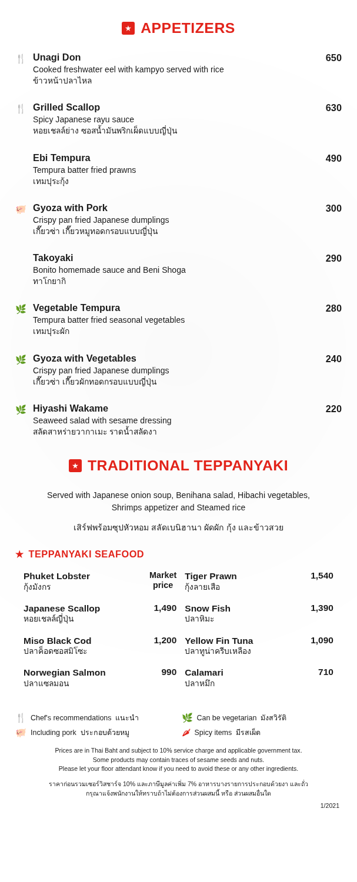★APPETIZERS
🍴
Unagi Don
Cooked freshwater eel with kampyo served with rice
ข้าวหน้าปลาไหล
650
🍴
Grilled Scallop
Spicy Japanese rayu sauce
หอยเชลล์ย่าง ซอสน้ำมันพริกเผ็ดแบบญี่ปุ่น
630
Ebi Tempura
Tempura batter fried prawns
เทมปุระกุ้ง
490
🐖
Gyoza with Pork
Crispy pan fried Japanese dumplings
เกี๊ยวซ่า เกี๊ยวหมูทอดกรอบแบบญี่ปุ่น
300
Takoyaki
Bonito homemade sauce and Beni Shoga
ทาโกยากิ
290
🌿
Vegetable Tempura
Tempura batter fried seasonal vegetables
เทมปุระผัก
280
🌿
Gyoza with Vegetables
Crispy pan fried Japanese dumplings
เกี๊ยวซ่า เกี๊ยวผักทอดกรอบแบบญี่ปุ่น
240
🌿
Hiyashi Wakame
Seaweed salad with sesame dressing
สลัดสาหร่ายวากาเมะ ราดน้ำสลัดงา
220
★TRADITIONAL TEPPANYAKI
Served with Japanese onion soup, Benihana salad, Hibachi vegetables,
Shrimps appetizer and Steamed rice
เสิร์ฟพร้อมซุปหัวหอม สลัดเบนิฮานา ผัดผัก กุ้ง และข้าวสวย
★TEPPANYAKI SEAFOOD
Phuket Lobsterกุ้งมังกร
Market
price
Tiger Prawnกุ้งลายเสือ
1,540
Japanese Scallopหอยเชลล์ญี่ปุ่น
1,490
Snow Fishปลาหิมะ
1,390
Miso Black Codปลาค็อดซอสมิโซะ
1,200
Yellow Fin Tunaปลาทูน่าครีบเหลือง
1,090
Norwegian Salmonปลาแซลมอน
990
Calamariปลาหมึก
710
🍴 Chef's recommendations แนะนำ
🌿 Can be vegetarian มังสวิรัติ
🐖 Including pork ประกอบด้วยหมู
🌶 Spicy items มีรสเผ็ด
Prices are in Thai Baht and subject to 10% service charge and applicable government tax.
Some products may contain traces of sesame seeds and nuts.
Please let your floor attendant know if you need to avoid these or any other ingredients.
ราคาก่อนรวมเซอร์วิสชาร์จ 10% และภาษีมูลค่าเพิ่ม 7% อาหารบางรายการประกอบด้วยงา และถั่ว
กรุณาแจ้งพนักงานให้ทราบถ้าไม่ต้องการส่วนผสมนี้ หรือ ส่วนผสมอื่นใด
1/2021